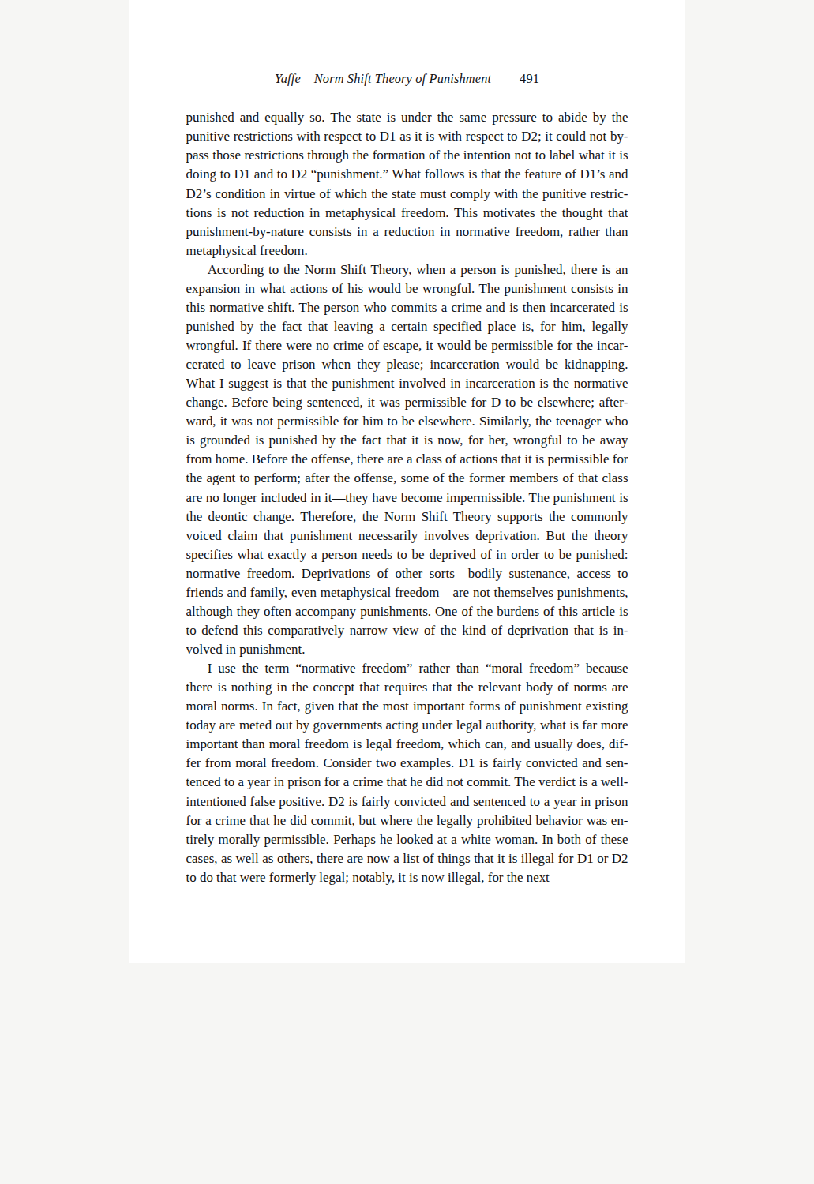Yaffe Norm Shift Theory of Punishment 491
punished and equally so. The state is under the same pressure to abide by the punitive restrictions with respect to D1 as it is with respect to D2; it could not bypass those restrictions through the formation of the intention not to label what it is doing to D1 and to D2 “punishment.” What follows is that the feature of D1’s and D2’s condition in virtue of which the state must comply with the punitive restrictions is not reduction in metaphysical freedom. This motivates the thought that punishment-by-nature consists in a reduction in normative freedom, rather than metaphysical freedom.
According to the Norm Shift Theory, when a person is punished, there is an expansion in what actions of his would be wrongful. The punishment consists in this normative shift. The person who commits a crime and is then incarcerated is punished by the fact that leaving a certain specified place is, for him, legally wrongful. If there were no crime of escape, it would be permissible for the incarcerated to leave prison when they please; incarceration would be kidnapping. What I suggest is that the punishment involved in incarceration is the normative change. Before being sentenced, it was permissible for D to be elsewhere; afterward, it was not permissible for him to be elsewhere. Similarly, the teenager who is grounded is punished by the fact that it is now, for her, wrongful to be away from home. Before the offense, there are a class of actions that it is permissible for the agent to perform; after the offense, some of the former members of that class are no longer included in it—they have become impermissible. The punishment is the deontic change. Therefore, the Norm Shift Theory supports the commonly voiced claim that punishment necessarily involves deprivation. But the theory specifies what exactly a person needs to be deprived of in order to be punished: normative freedom. Deprivations of other sorts—bodily sustenance, access to friends and family, even metaphysical freedom—are not themselves punishments, although they often accompany punishments. One of the burdens of this article is to defend this comparatively narrow view of the kind of deprivation that is involved in punishment.
I use the term “normative freedom” rather than “moral freedom” because there is nothing in the concept that requires that the relevant body of norms are moral norms. In fact, given that the most important forms of punishment existing today are meted out by governments acting under legal authority, what is far more important than moral freedom is legal freedom, which can, and usually does, differ from moral freedom. Consider two examples. D1 is fairly convicted and sentenced to a year in prison for a crime that he did not commit. The verdict is a well-intentioned false positive. D2 is fairly convicted and sentenced to a year in prison for a crime that he did commit, but where the legally prohibited behavior was entirely morally permissible. Perhaps he looked at a white woman. In both of these cases, as well as others, there are now a list of things that it is illegal for D1 or D2 to do that were formerly legal; notably, it is now illegal, for the next